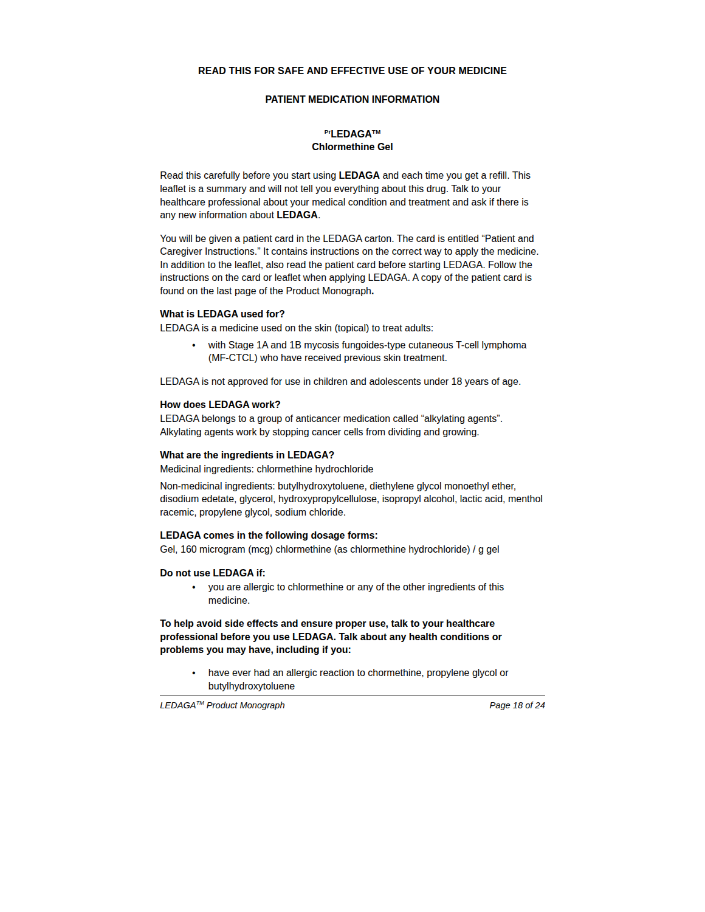READ THIS FOR SAFE AND EFFECTIVE USE OF YOUR MEDICINE
PATIENT MEDICATION INFORMATION
Pr LEDAGATM
Chlormethine Gel
Read this carefully before you start using LEDAGA and each time you get a refill. This leaflet is a summary and will not tell you everything about this drug. Talk to your healthcare professional about your medical condition and treatment and ask if there is any new information about LEDAGA.
You will be given a patient card in the LEDAGA carton. The card is entitled “Patient and Caregiver Instructions.” It contains instructions on the correct way to apply the medicine. In addition to the leaflet, also read the patient card before starting LEDAGA. Follow the instructions on the card or leaflet when applying LEDAGA. A copy of the patient card is found on the last page of the Product Monograph.
What is LEDAGA used for?
LEDAGA is a medicine used on the skin (topical) to treat adults:
with Stage 1A and 1B mycosis fungoides-type cutaneous T-cell lymphoma (MF-CTCL) who have received previous skin treatment.
LEDAGA is not approved for use in children and adolescents under 18 years of age.
How does LEDAGA work?
LEDAGA belongs to a group of anticancer medication called “alkylating agents”. Alkylating agents work by stopping cancer cells from dividing and growing.
What are the ingredients in LEDAGA?
Medicinal ingredients: chlormethine hydrochloride
Non-medicinal ingredients: butylhydroxytoluene, diethylene glycol monoethyl ether, disodium edetate, glycerol, hydroxypropylcellulose, isopropyl alcohol, lactic acid, menthol racemic, propylene glycol, sodium chloride.
LEDAGA comes in the following dosage forms:
Gel, 160 microgram (mcg) chlormethine (as chlormethine hydrochloride) / g gel
Do not use LEDAGA if:
you are allergic to chlormethine or any of the other ingredients of this medicine.
To help avoid side effects and ensure proper use, talk to your healthcare professional before you use LEDAGA. Talk about any health conditions or problems you may have, including if you:
have ever had an allergic reaction to chormethine, propylene glycol or butylhydroxytoluene
LEDAGATM Product Monograph
Page 18 of 24